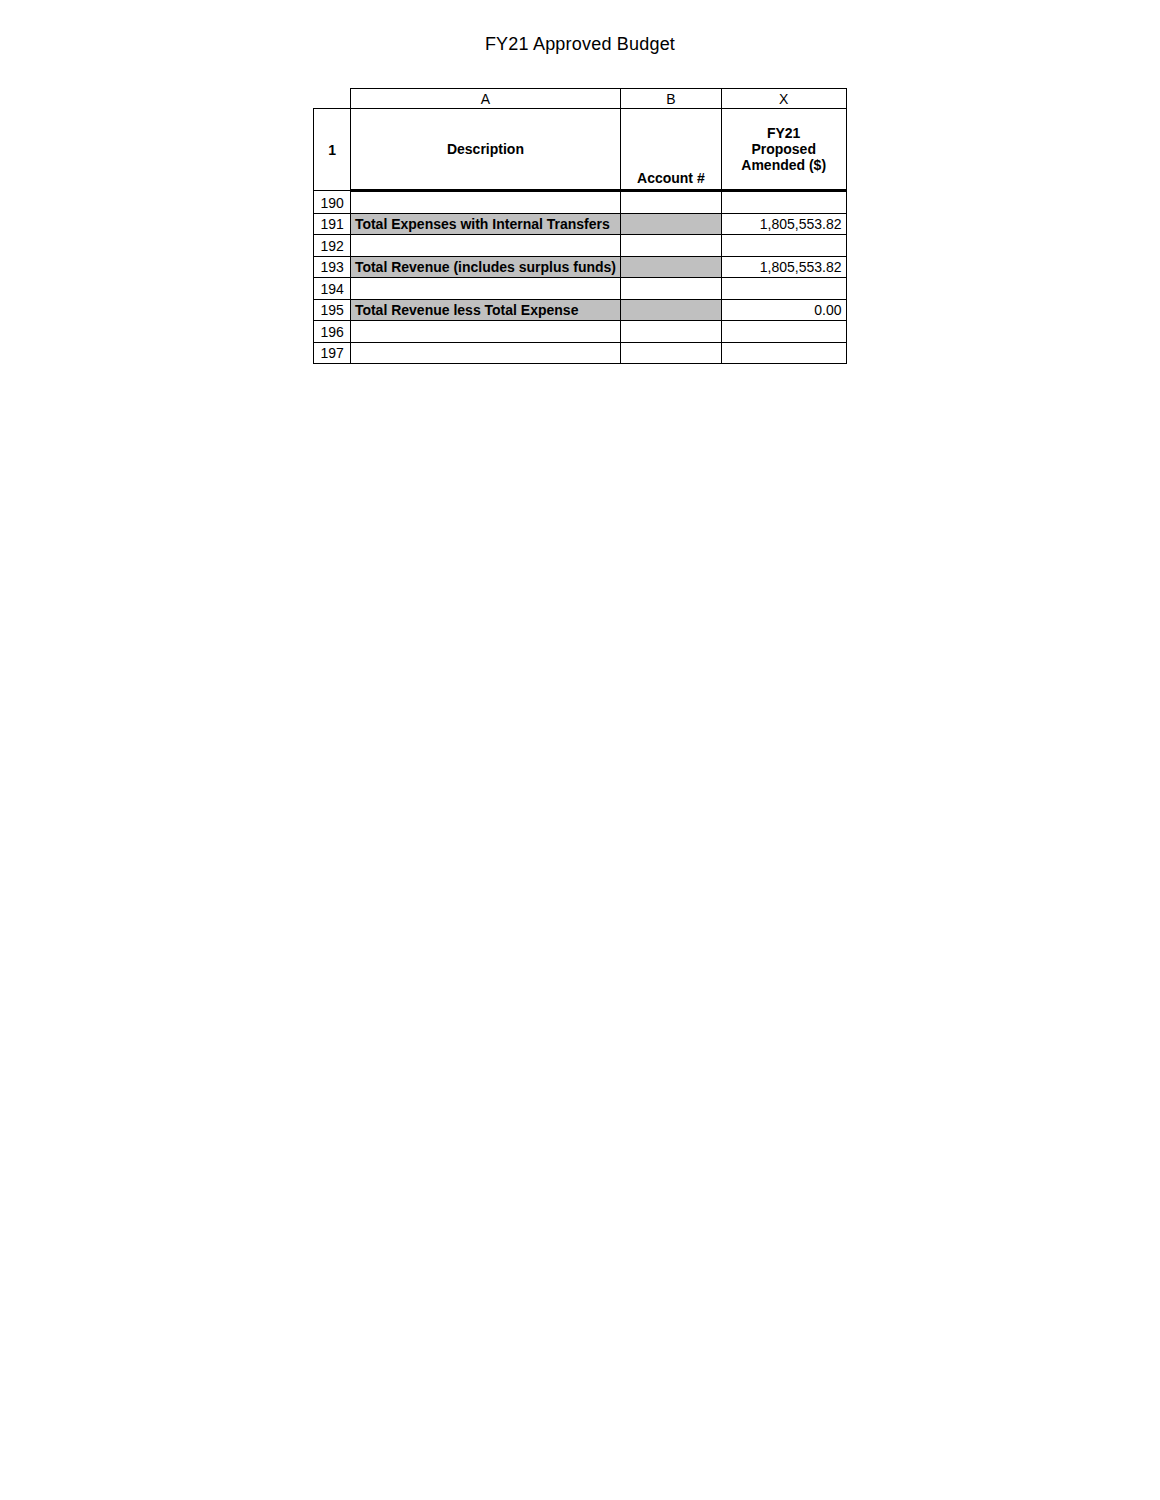FY21 Approved Budget
| | A | B | X |
| --- | --- | --- | --- |
| 1 | Description | Account # | FY21 Proposed Amended ($) |
| 190 | | | |
| 191 | Total Expenses with Internal Transfers | | 1,805,553.82 |
| 192 | | | |
| 193 | Total Revenue (includes surplus funds) | | 1,805,553.82 |
| 194 | | | |
| 195 | Total Revenue less Total Expense | | 0.00 |
| 196 | | | |
| 197 | | | |